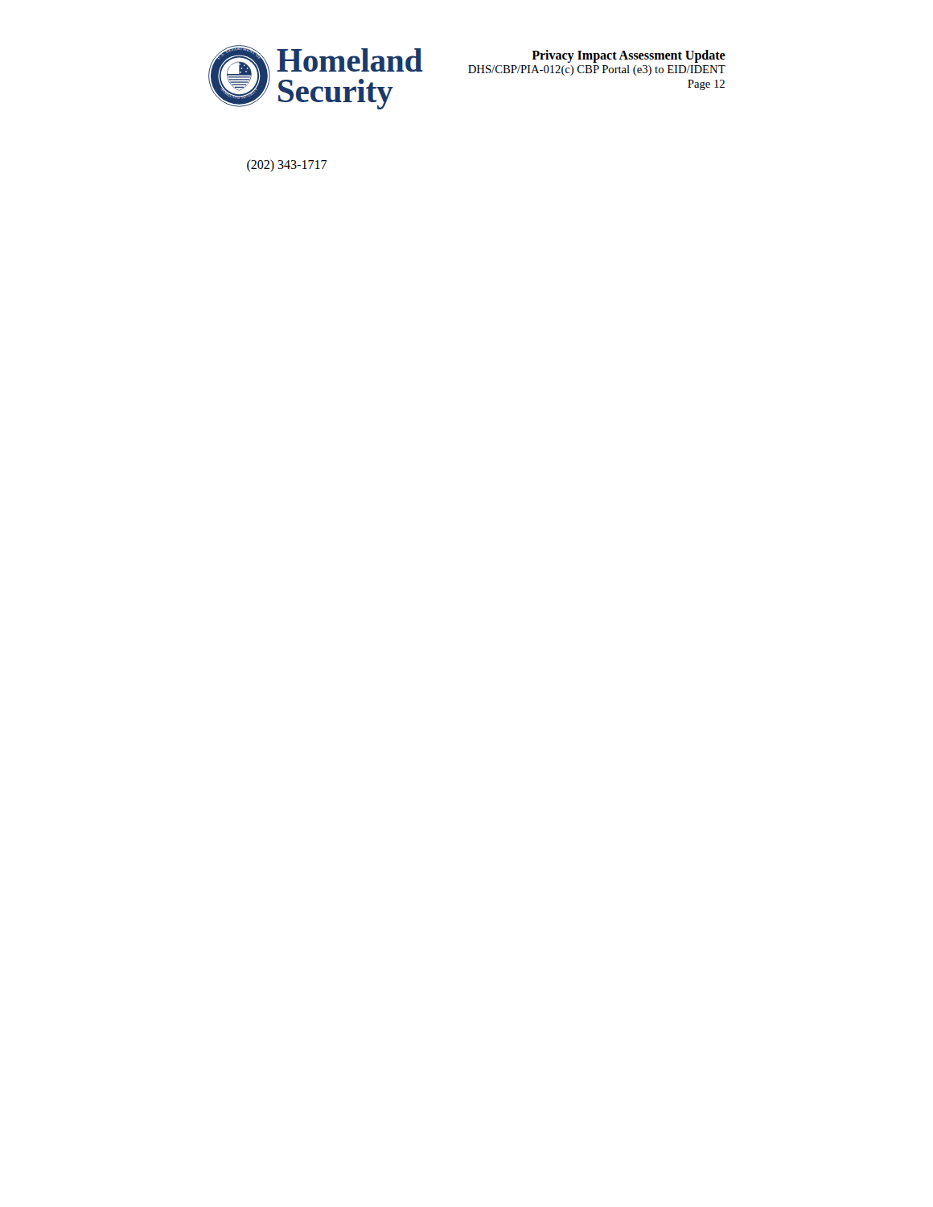U.S. DEPARTMENT OF HOMELAND SECURITY
HomelandSecurity
Privacy Impact Assessment Update
DHS/CBP/PIA-012(c) CBP Portal (e3) to EID/IDENT
Page 12
(202) 343-1717